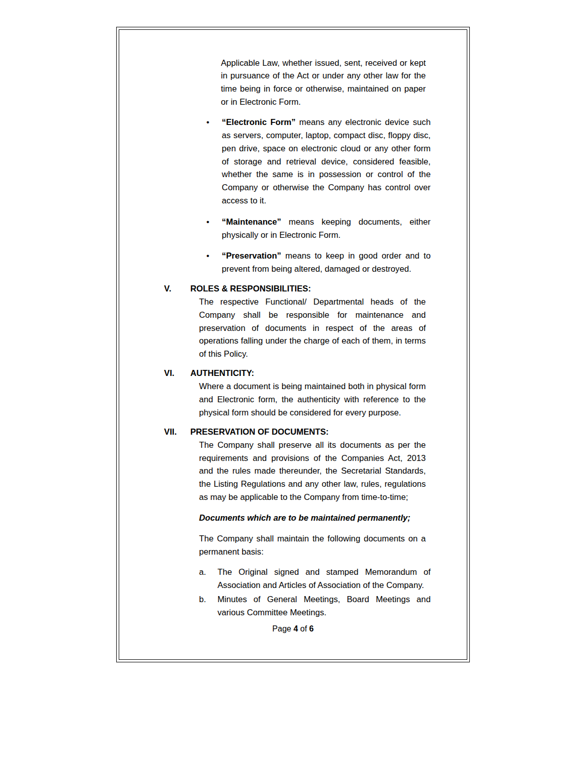Applicable Law, whether issued, sent, received or kept in pursuance of the Act or under any other law for the time being in force or otherwise, maintained on paper or in Electronic Form.
“Electronic Form” means any electronic device such as servers, computer, laptop, compact disc, floppy disc, pen drive, space on electronic cloud or any other form of storage and retrieval device, considered feasible, whether the same is in possession or control of the Company or otherwise the Company has control over access to it.
“Maintenance” means keeping documents, either physically or in Electronic Form.
“Preservation” means to keep in good order and to prevent from being altered, damaged or destroyed.
V.
ROLES & RESPONSIBILITIES:
The respective Functional/ Departmental heads of the Company shall be responsible for maintenance and preservation of documents in respect of the areas of operations falling under the charge of each of them, in terms of this Policy.
VI.
AUTHENTICITY:
Where a document is being maintained both in physical form and Electronic form, the authenticity with reference to the physical form should be considered for every purpose.
VII.
PRESERVATION OF DOCUMENTS:
The Company shall preserve all its documents as per the requirements and provisions of the Companies Act, 2013 and the rules made thereunder, the Secretarial Standards, the Listing Regulations and any other law, rules, regulations as may be applicable to the Company from time-to-time;
Documents which are to be maintained permanently;
The Company shall maintain the following documents on a permanent basis:
The Original signed and stamped Memorandum of Association and Articles of Association of the Company.
Minutes of General Meetings, Board Meetings and various Committee Meetings.
Page 4 of 6